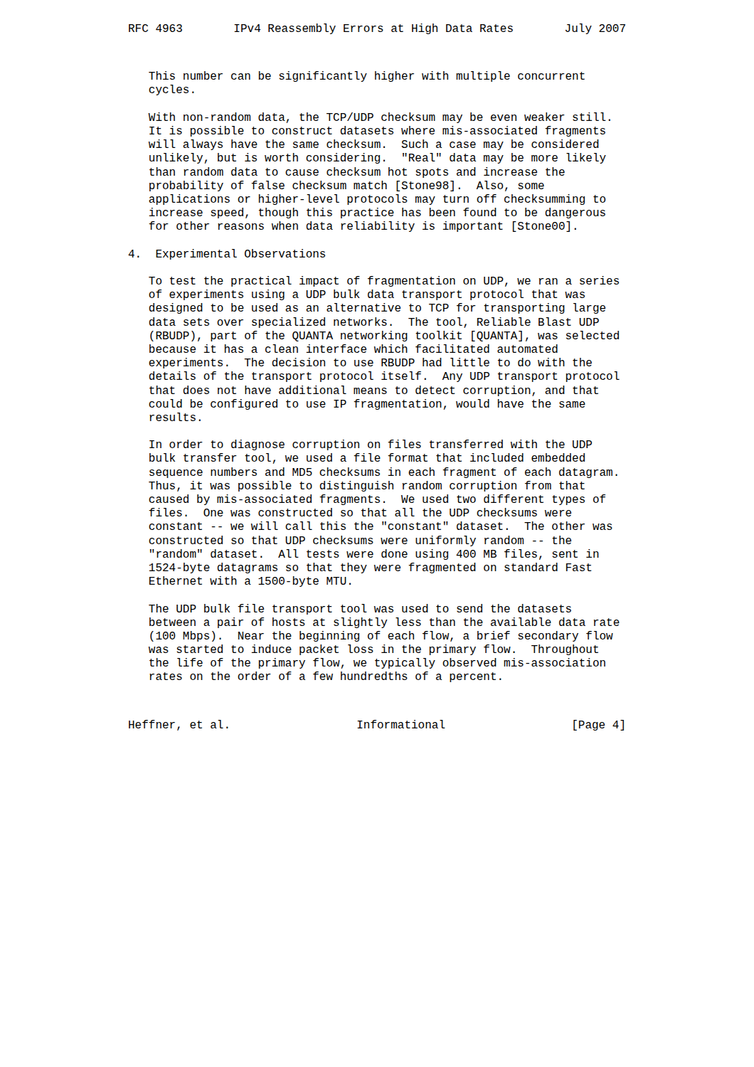RFC 4963 IPv4 Reassembly Errors at High Data Rates July 2007
   This number can be significantly higher with multiple concurrent
   cycles.

   With non-random data, the TCP/UDP checksum may be even weaker still.
   It is possible to construct datasets where mis-associated fragments
   will always have the same checksum.  Such a case may be considered
   unlikely, but is worth considering.  "Real" data may be more likely
   than random data to cause checksum hot spots and increase the
   probability of false checksum match [Stone98].  Also, some
   applications or higher-level protocols may turn off checksumming to
   increase speed, though this practice has been found to be dangerous
   for other reasons when data reliability is important [Stone00].
4.  Experimental Observations

   To test the practical impact of fragmentation on UDP, we ran a series
   of experiments using a UDP bulk data transport protocol that was
   designed to be used as an alternative to TCP for transporting large
   data sets over specialized networks.  The tool, Reliable Blast UDP
   (RBUDP), part of the QUANTA networking toolkit [QUANTA], was selected
   because it has a clean interface which facilitated automated
   experiments.  The decision to use RBUDP had little to do with the
   details of the transport protocol itself.  Any UDP transport protocol
   that does not have additional means to detect corruption, and that
   could be configured to use IP fragmentation, would have the same
   results.

   In order to diagnose corruption on files transferred with the UDP
   bulk transfer tool, we used a file format that included embedded
   sequence numbers and MD5 checksums in each fragment of each datagram.
   Thus, it was possible to distinguish random corruption from that
   caused by mis-associated fragments.  We used two different types of
   files.  One was constructed so that all the UDP checksums were
   constant -- we will call this the "constant" dataset.  The other was
   constructed so that UDP checksums were uniformly random -- the
   "random" dataset.  All tests were done using 400 MB files, sent in
   1524-byte datagrams so that they were fragmented on standard Fast
   Ethernet with a 1500-byte MTU.

   The UDP bulk file transport tool was used to send the datasets
   between a pair of hosts at slightly less than the available data rate
   (100 Mbps).  Near the beginning of each flow, a brief secondary flow
   was started to induce packet loss in the primary flow.  Throughout
   the life of the primary flow, we typically observed mis-association
   rates on the order of a few hundredths of a percent.
Heffner, et al. Informational [Page 4]